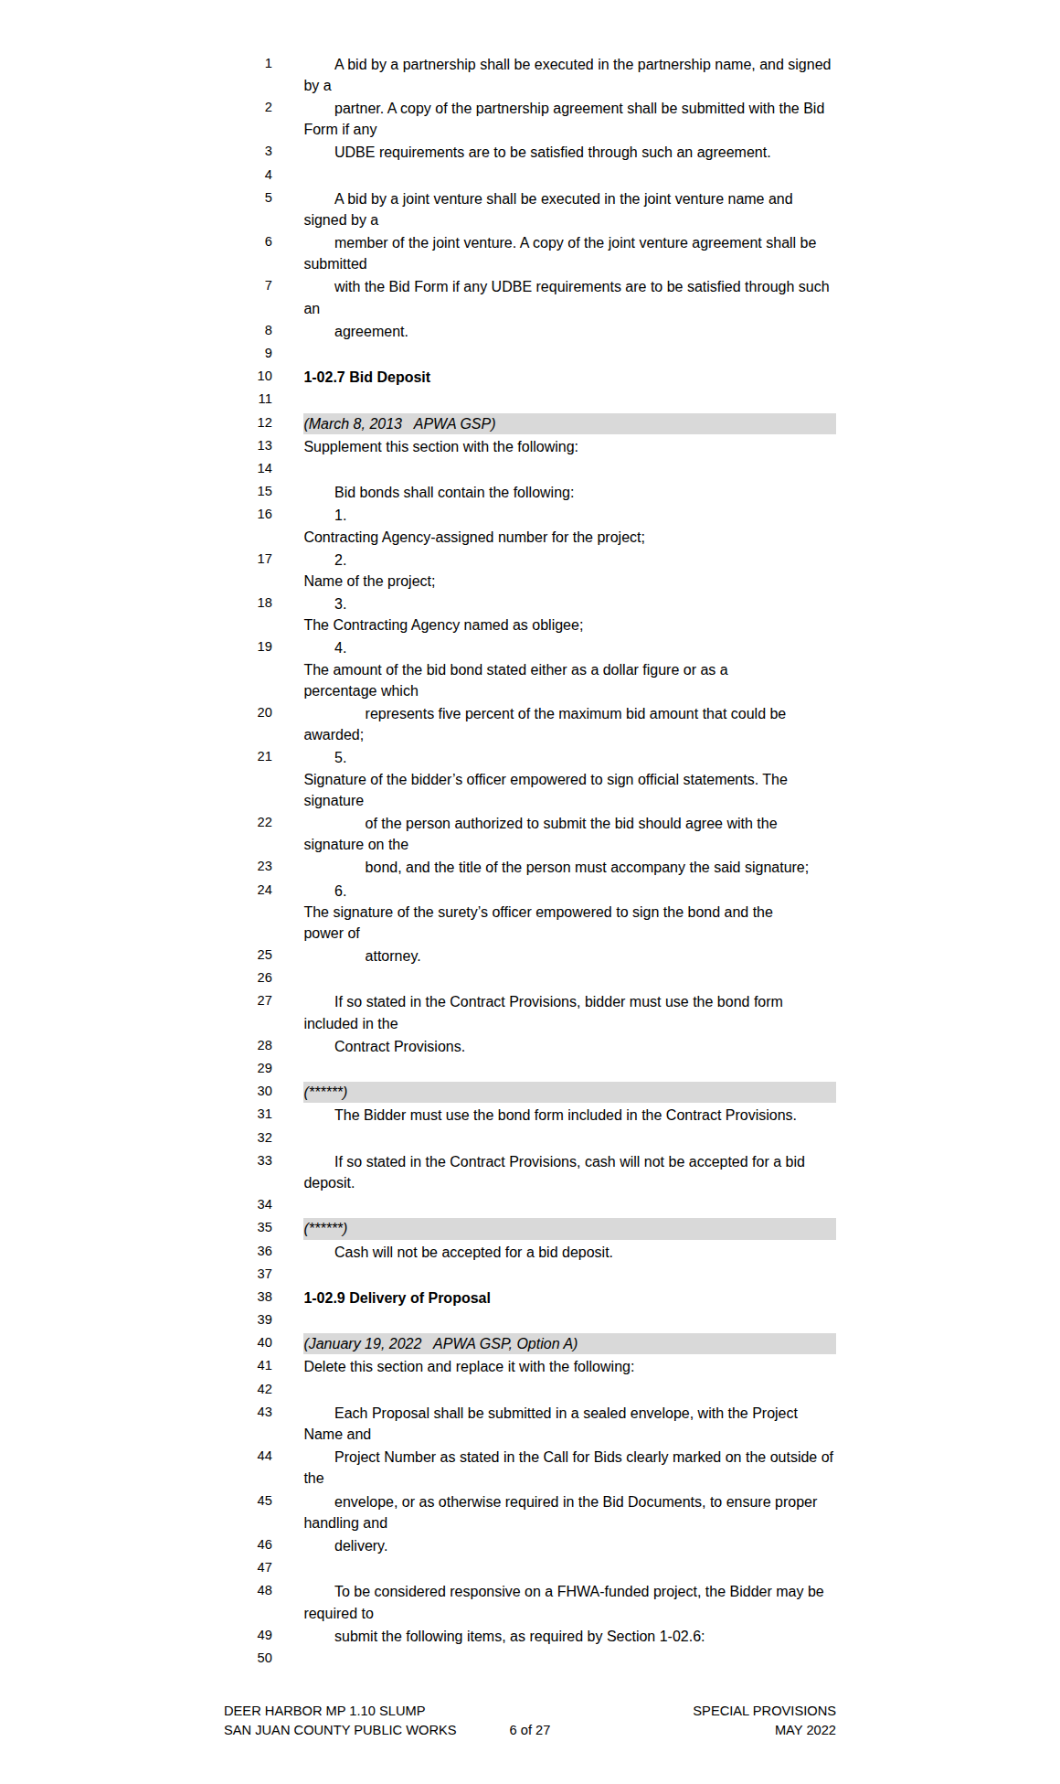| 1 | A bid by a partnership shall be executed in the partnership name, and signed by a |
| 2 | partner. A copy of the partnership agreement shall be submitted with the Bid Form if any |
| 3 | UDBE requirements are to be satisfied through such an agreement. |
| 4 | |
| 5 | A bid by a joint venture shall be executed in the joint venture name and signed by a |
| 6 | member of the joint venture. A copy of the joint venture agreement shall be submitted |
| 7 | with the Bid Form if any UDBE requirements are to be satisfied through such an |
| 8 | agreement. |
| 9 | |
| 10 | 1-02.7 Bid Deposit |
| 11 | |
| 12 | (March 8, 2013 APWA GSP) |
| 13 | Supplement this section with the following: |
| 14 | |
| 15 | Bid bonds shall contain the following: |
| 16 | 1. Contracting Agency-assigned number for the project; |
| 17 | 2. Name of the project; |
| 18 | 3. The Contracting Agency named as obligee; |
| 19 | 4. The amount of the bid bond stated either as a dollar figure or as a percentage which |
| 20 | represents five percent of the maximum bid amount that could be awarded; |
| 21 | 5. Signature of the bidder’s officer empowered to sign official statements. The signature |
| 22 | of the person authorized to submit the bid should agree with the signature on the |
| 23 | bond, and the title of the person must accompany the said signature; |
| 24 | 6. The signature of the surety’s officer empowered to sign the bond and the power of |
| 25 | attorney. |
| 26 | |
| 27 | If so stated in the Contract Provisions, bidder must use the bond form included in the |
| 28 | Contract Provisions. |
| 29 | |
| 30 | (******) |
| 31 | The Bidder must use the bond form included in the Contract Provisions. |
| 32 | |
| 33 | If so stated in the Contract Provisions, cash will not be accepted for a bid deposit. |
| 34 | |
| 35 | (******) |
| 36 | Cash will not be accepted for a bid deposit. |
| 37 | |
| 38 | 1-02.9 Delivery of Proposal |
| 39 | |
| 40 | (January 19, 2022 APWA GSP, Option A) |
| 41 | Delete this section and replace it with the following: |
| 42 | |
| 43 | Each Proposal shall be submitted in a sealed envelope, with the Project Name and |
| 44 | Project Number as stated in the Call for Bids clearly marked on the outside of the |
| 45 | envelope, or as otherwise required in the Bid Documents, to ensure proper handling and |
| 46 | delivery. |
| 47 | |
| 48 | To be considered responsive on a FHWA-funded project, the Bidder may be required to |
| 49 | submit the following items, as required by Section 1-02.6: |
| 50 | |
| DEER HARBOR MP 1.10 SLUMP | | SPECIAL PROVISIONS |
| SAN JUAN COUNTY PUBLIC WORKS | 6 of 27 | MAY 2022 |